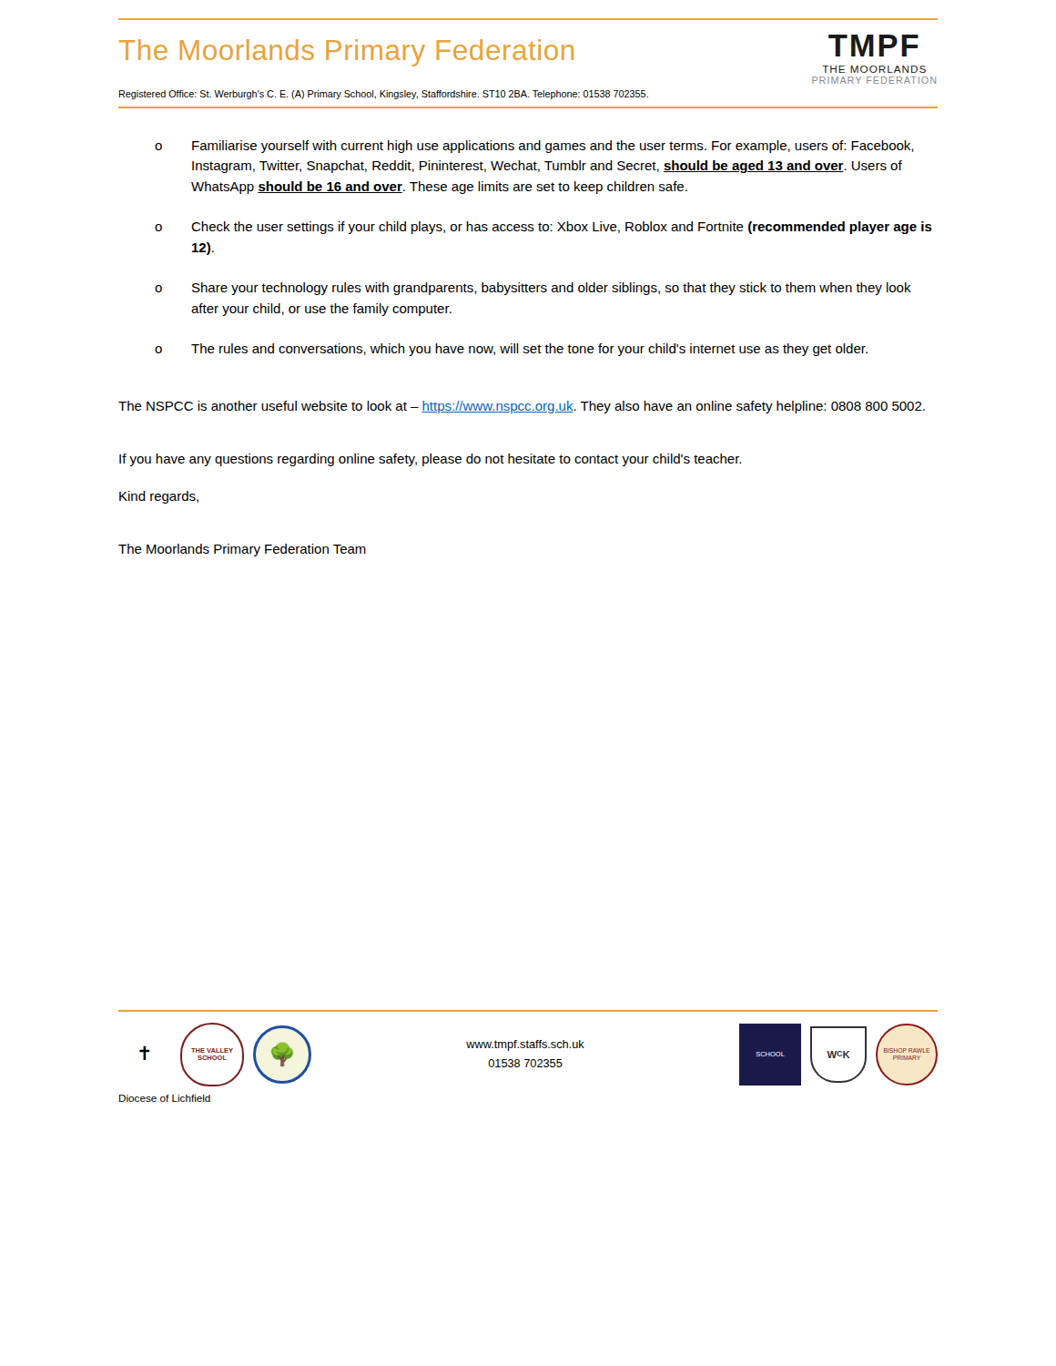The Moorlands Primary Federation
TMPF
THE MOORLANDS
PRIMARY FEDERATION
Registered Office: St. Werburgh's C. E. (A) Primary School, Kingsley, Staffordshire. ST10 2BA. Telephone: 01538 702355.
Familiarise yourself with current high use applications and games and the user terms. For example, users of: Facebook, Instagram, Twitter, Snapchat, Reddit, Pininterest, Wechat, Tumblr and Secret, should be aged 13 and over. Users of WhatsApp should be 16 and over. These age limits are set to keep children safe.
Check the user settings if your child plays, or has access to: Xbox Live, Roblox and Fortnite (recommended player age is 12).
Share your technology rules with grandparents, babysitters and older siblings, so that they stick to them when they look after your child, or use the family computer.
The rules and conversations, which you have now, will set the tone for your child's internet use as they get older.
The NSPCC is another useful website to look at – https://www.nspcc.org.uk. They also have an online safety helpline: 0808 800 5002.
If you have any questions regarding online safety, please do not hesitate to contact your child's teacher.
Kind regards,
The Moorlands Primary Federation Team
✝
THE VALLEY
SCHOOL
🌳
www.tmpf.staffs.sch.uk
01538 702355
SCHOOL
WCK
BISHOP RAWLE
PRIMARY
Diocese of Lichfield